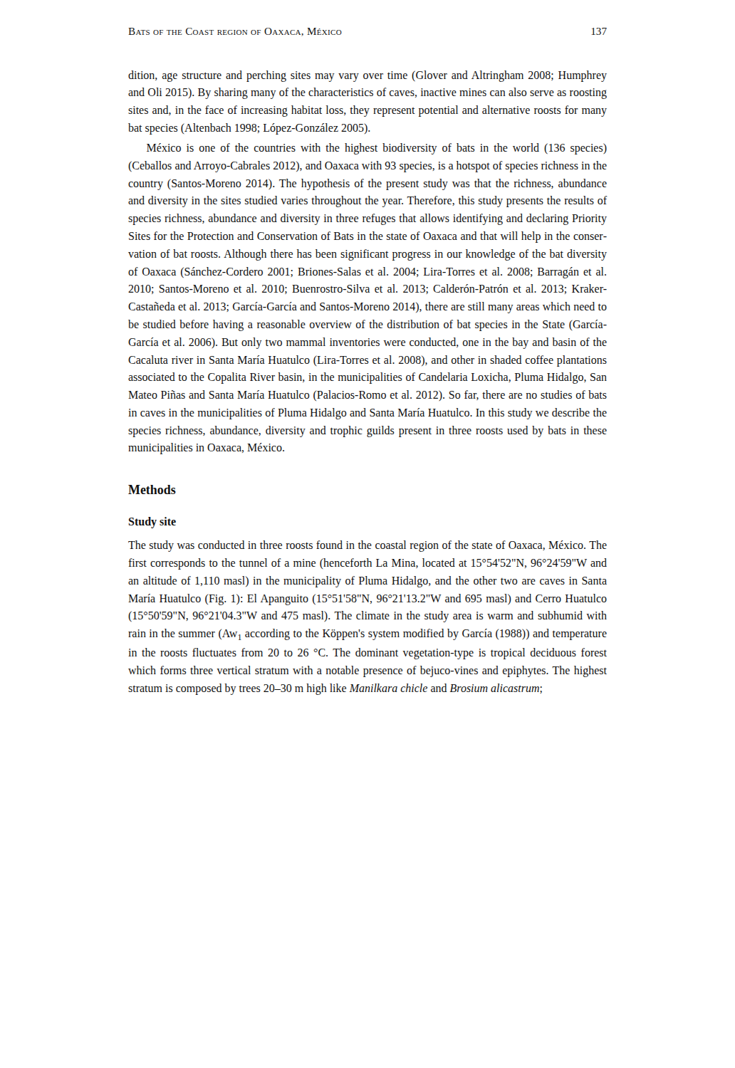Bats of the Coast region of Oaxaca, México 137
dition, age structure and perching sites may vary over time (Glover and Altringham 2008; Humphrey and Oli 2015). By sharing many of the characteristics of caves, inactive mines can also serve as roosting sites and, in the face of increasing habitat loss, they represent potential and alternative roosts for many bat species (Altenbach 1998; López-González 2005).
México is one of the countries with the highest biodiversity of bats in the world (136 species) (Ceballos and Arroyo-Cabrales 2012), and Oaxaca with 93 species, is a hotspot of species richness in the country (Santos-Moreno 2014). The hypothesis of the present study was that the richness, abundance and diversity in the sites studied varies throughout the year. Therefore, this study presents the results of species richness, abundance and diversity in three refuges that allows identifying and declaring Priority Sites for the Protection and Conservation of Bats in the state of Oaxaca and that will help in the conservation of bat roosts. Although there has been significant progress in our knowledge of the bat diversity of Oaxaca (Sánchez-Cordero 2001; Briones-Salas et al. 2004; Lira-Torres et al. 2008; Barragán et al. 2010; Santos-Moreno et al. 2010; Buenrostro-Silva et al. 2013; Calderón-Patrón et al. 2013; Kraker-Castañeda et al. 2013; García-García and Santos-Moreno 2014), there are still many areas which need to be studied before having a reasonable overview of the distribution of bat species in the State (García-García et al. 2006). But only two mammal inventories were conducted, one in the bay and basin of the Cacaluta river in Santa María Huatulco (Lira-Torres et al. 2008), and other in shaded coffee plantations associated to the Copalita River basin, in the municipalities of Candelaria Loxicha, Pluma Hidalgo, San Mateo Piñas and Santa María Huatulco (Palacios-Romo et al. 2012). So far, there are no studies of bats in caves in the municipalities of Pluma Hidalgo and Santa María Huatulco. In this study we describe the species richness, abundance, diversity and trophic guilds present in three roosts used by bats in these municipalities in Oaxaca, México.
Methods
Study site
The study was conducted in three roosts found in the coastal region of the state of Oaxaca, México. The first corresponds to the tunnel of a mine (henceforth La Mina, located at 15°54'52"N, 96°24'59"W and an altitude of 1,110 masl) in the municipality of Pluma Hidalgo, and the other two are caves in Santa María Huatulco (Fig. 1): El Apanguito (15°51'58"N, 96°21'13.2"W and 695 masl) and Cerro Huatulco (15°50'59"N, 96°21'04.3"W and 475 masl). The climate in the study area is warm and subhumid with rain in the summer (Aw1 according to the Köppen's system modified by García (1988)) and temperature in the roosts fluctuates from 20 to 26 °C. The dominant vegetation-type is tropical deciduous forest which forms three vertical stratum with a notable presence of bejuco-vines and epiphytes. The highest stratum is composed by trees 20–30 m high like Manilkara chicle and Brosium alicastrum;